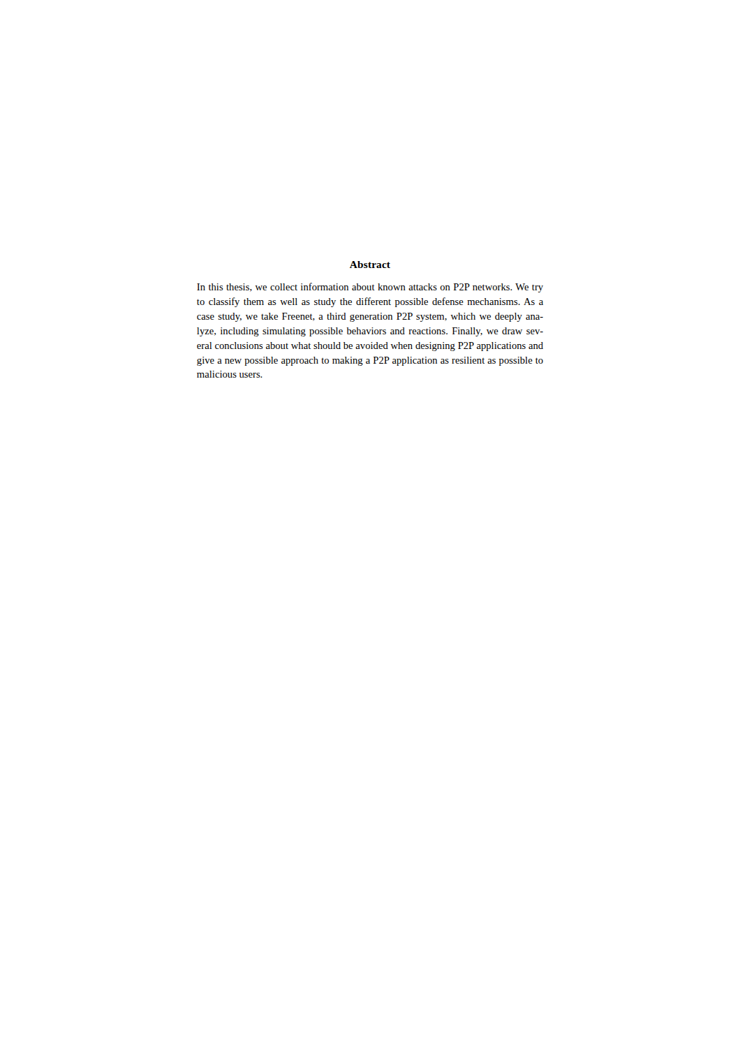Abstract
In this thesis, we collect information about known attacks on P2P networks. We try to classify them as well as study the different possible defense mechanisms. As a case study, we take Freenet, a third generation P2P system, which we deeply analyze, including simulating possible behaviors and reactions. Finally, we draw several conclusions about what should be avoided when designing P2P applications and give a new possible approach to making a P2P application as resilient as possible to malicious users.